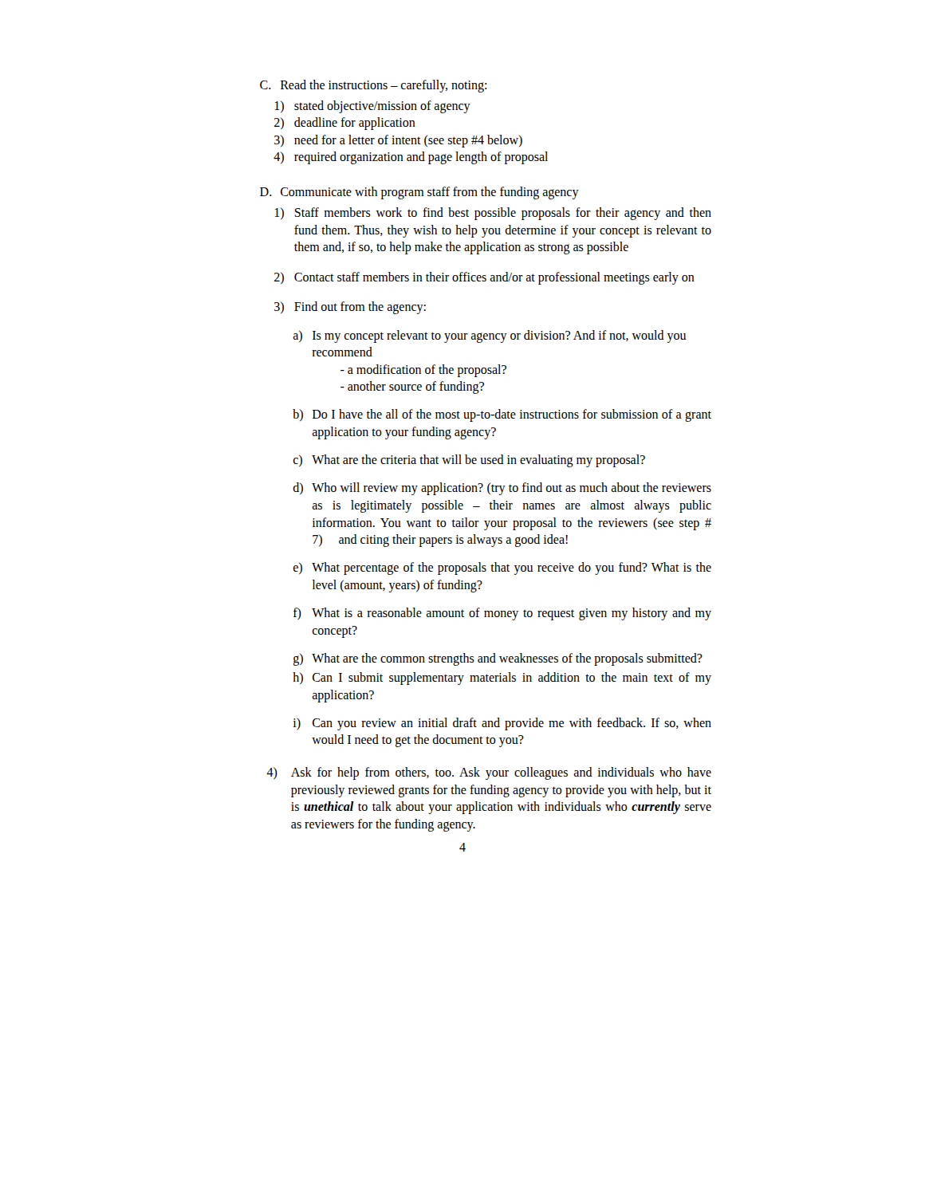C.
Read the instructions – carefully, noting:
1)
stated objective/mission of agency
2)
deadline for application
3)
need for a letter of intent (see step #4 below)
4)
required organization and page length of proposal
D.
Communicate with program staff from the funding agency
1)
Staff members work to find best possible proposals for their agency and then fund them. Thus, they wish to help you determine if your concept is relevant to them and, if so, to help make the application as strong as possible
2)
Contact staff members in their offices and/or at professional meetings early on
3)
Find out from the agency:
a)
Is my concept relevant to your agency or division? And if not, would you recommend
- a modification of the proposal?
- another source of funding?
b)
Do I have the all of the most up-to-date instructions for submission of a grant application to your funding agency?
c)
What are the criteria that will be used in evaluating my proposal?
d)
Who will review my application? (try to find out as much about the reviewers as is legitimately possible – their names are almost always public information. You want to tailor your proposal to the reviewers (see step # 7) and citing their papers is always a good idea!
e)
What percentage of the proposals that you receive do you fund? What is the level (amount, years) of funding?
f)
What is a reasonable amount of money to request given my history and my concept?
g)
What are the common strengths and weaknesses of the proposals submitted?
h)
Can I submit supplementary materials in addition to the main text of my application?
i)
Can you review an initial draft and provide me with feedback. If so, when would I need to get the document to you?
4)
Ask for help from others, too. Ask your colleagues and individuals who have previously reviewed grants for the funding agency to provide you with help, but it is unethical to talk about your application with individuals who currently serve as reviewers for the funding agency.
4